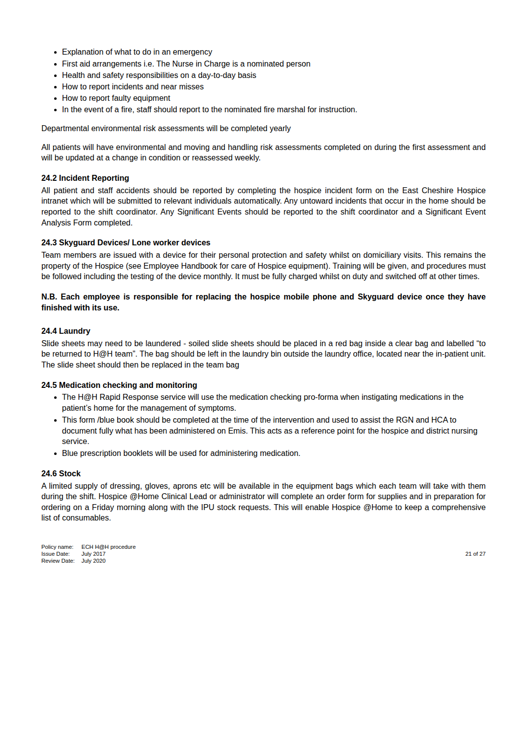Explanation of what to do in an emergency
First aid arrangements i.e. The Nurse in Charge is a nominated person
Health and safety responsibilities on a day-to-day basis
How to report incidents and near misses
How to report faulty equipment
In the event of a fire, staff should report to the nominated fire marshal for instruction.
Departmental environmental risk assessments will be completed yearly
All patients will have environmental and moving and handling risk assessments completed on during the first assessment and will be updated at a change in condition or reassessed weekly.
24.2 Incident Reporting
All patient and staff accidents should be reported by completing the hospice incident form on the East Cheshire Hospice intranet which will be submitted to relevant individuals automatically. Any untoward incidents that occur in the home should be reported to the shift coordinator. Any Significant Events should be reported to the shift coordinator and a Significant Event Analysis Form completed.
24.3 Skyguard Devices/ Lone worker devices
Team members are issued with a device for their personal protection and safety whilst on domiciliary visits. This remains the property of the Hospice (see Employee Handbook for care of Hospice equipment). Training will be given, and procedures must be followed including the testing of the device monthly. It must be fully charged whilst on duty and switched off at other times.
N.B. Each employee is responsible for replacing the hospice mobile phone and Skyguard device once they have finished with its use.
24.4 Laundry
Slide sheets may need to be laundered - soiled slide sheets should be placed in a red bag inside a clear bag and labelled “to be returned to H@H team”. The bag should be left in the laundry bin outside the laundry office, located near the in-patient unit. The slide sheet should then be replaced in the team bag
24.5 Medication checking and monitoring
The H@H Rapid Response service will use the medication checking pro-forma when instigating medications in the patient’s home for the management of symptoms.
This form /blue book should be completed at the time of the intervention and used to assist the RGN and HCA to document fully what has been administered on Emis. This acts as a reference point for the hospice and district nursing service.
Blue prescription booklets will be used for administering medication.
24.6 Stock
A limited supply of dressing, gloves, aprons etc will be available in the equipment bags which each team will take with them during the shift. Hospice @Home Clinical Lead or administrator will complete an order form for supplies and in preparation for ordering on a Friday morning along with the IPU stock requests. This will enable Hospice @Home to keep a comprehensive list of consumables.
| Policy name: | ECH H@H procedure |
| Issue Date: | July 2017 |
| Review Date: | July 2020 |
21 of 27